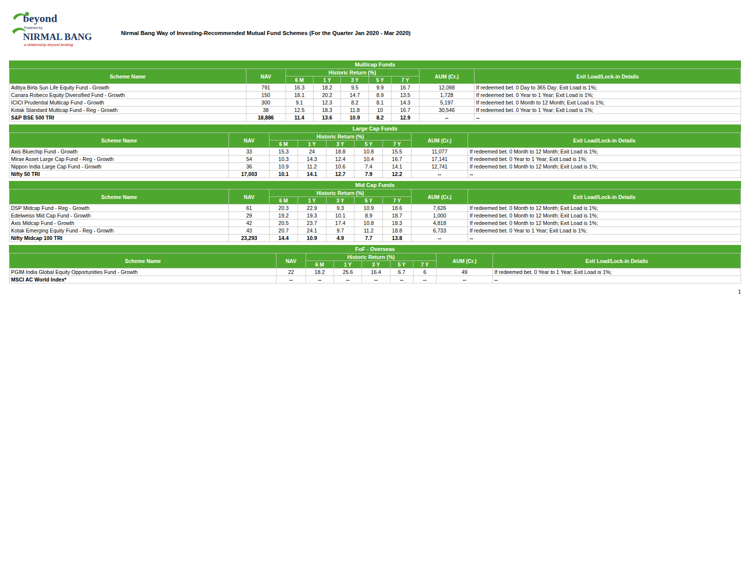beyond Powered by NIRMAL BANG a relationship beyond broking
Nirmal Bang Way of Investing-Recommended Mutual Fund Schemes (For the Quarter Jan 2020 - Mar 2020)
Multicap Funds
| Scheme Name | NAV | Historic Return (%) | AUM (Cr.) | Exit Load/Lock-in Details |
| --- | --- | --- | --- | --- |
| 6 M | 1 Y | 3 Y | 5 Y | 7 Y |
| Aditya Birla Sun Life Equity Fund - Growth | 791 | 16.3 | 18.2 | 9.5 | 9.9 | 16.7 | 12,098 | If redeemed bet. 0 Day to 365 Day; Exit Load is 1%; |
| Canara Robeco Equity Diversified Fund - Growth | 150 | 18.1 | 20.2 | 14.7 | 8.9 | 13.5 | 1,728 | If redeemed bet. 0 Year to 1 Year; Exit Load is 1%; |
| ICICI Prudential Multicap Fund - Growth | 300 | 9.1 | 12.3 | 8.2 | 8.1 | 14.3 | 5,197 | If redeemed bet. 0 Month to 12 Month; Exit Load is 1%; |
| Kotak Standard Multicap Fund - Reg - Growth | 38 | 12.5 | 18.3 | 11.8 | 10 | 16.7 | 30,546 | If redeemed bet. 0 Year to 1 Year; Exit Load is 1%; |
| S&P BSE 500 TRI | 18,886 | 11.4 | 13.6 | 10.9 | 8.2 | 12.9 | -- | -- |
Large Cap Funds
| Scheme Name | NAV | Historic Return (%) | AUM (Cr.) | Exit Load/Lock-in Details |
| --- | --- | --- | --- | --- |
| 6 M | 1 Y | 3 Y | 5 Y | 7 Y |
| Axis Bluechip Fund - Growth | 33 | 15.3 | 24 | 18.8 | 10.8 | 15.5 | 11,077 | If redeemed bet. 0 Month to 12 Month; Exit Load is 1%; |
| Mirae Asset Large Cap Fund - Reg - Growth | 54 | 10.3 | 14.3 | 12.4 | 10.4 | 16.7 | 17,141 | If redeemed bet. 0 Year to 1 Year; Exit Load is 1%; |
| Nippon India Large Cap Fund - Growth | 36 | 10.9 | 11.2 | 10.6 | 7.4 | 14.1 | 12,741 | If redeemed bet. 0 Month to 12 Month; Exit Load is 1%; |
| Nifty 50 TRI | 17,003 | 10.1 | 14.1 | 12.7 | 7.9 | 12.2 | -- | -- |
Mid Cap Funds
| Scheme Name | NAV | Historic Return (%) | AUM (Cr.) | Exit Load/Lock-in Details |
| --- | --- | --- | --- | --- |
| 6 M | 1 Y | 3 Y | 5 Y | 7 Y |
| DSP Midcap Fund - Reg - Growth | 61 | 20.3 | 22.9 | 9.3 | 10.9 | 18.6 | 7,626 | If redeemed bet. 0 Month to 12 Month; Exit Load is 1%; |
| Edelweiss Mid Cap Fund - Growth | 29 | 19.2 | 19.3 | 10.1 | 8.9 | 18.7 | 1,000 | If redeemed bet. 0 Month to 12 Month; Exit Load is 1%; |
| Axis Midcap Fund - Growth | 42 | 20.5 | 23.7 | 17.4 | 10.8 | 18.3 | 4,818 | If redeemed bet. 0 Month to 12 Month; Exit Load is 1%; |
| Kotak Emerging Equity Fund - Reg - Growth | 43 | 20.7 | 24.1 | 9.7 | 11.2 | 18.8 | 6,733 | If redeemed bet. 0 Year to 1 Year; Exit Load is 1%; |
| Nifty Midcap 100 TRI | 23,293 | 14.4 | 10.9 | 4.9 | 7.7 | 13.8 | -- | -- |
FoF - Overseas
| Scheme Name | NAV | Historic Return (%) | AUM (Cr.) | Exit Load/Lock-in Details |
| --- | --- | --- | --- | --- |
| 6 M | 1 Y | 3 Y | 5 Y | 7 Y |
| PGIM India Global Equity Opportunities Fund - Growth | 22 | 18.2 | 25.6 | 16.4 | 6.7 | 6 | 49 | If redeemed bet. 0 Year to 1 Year; Exit Load is 1%; |
| MSCI AC World Index* | -- | -- | -- | -- | -- | -- | -- | -- |
1